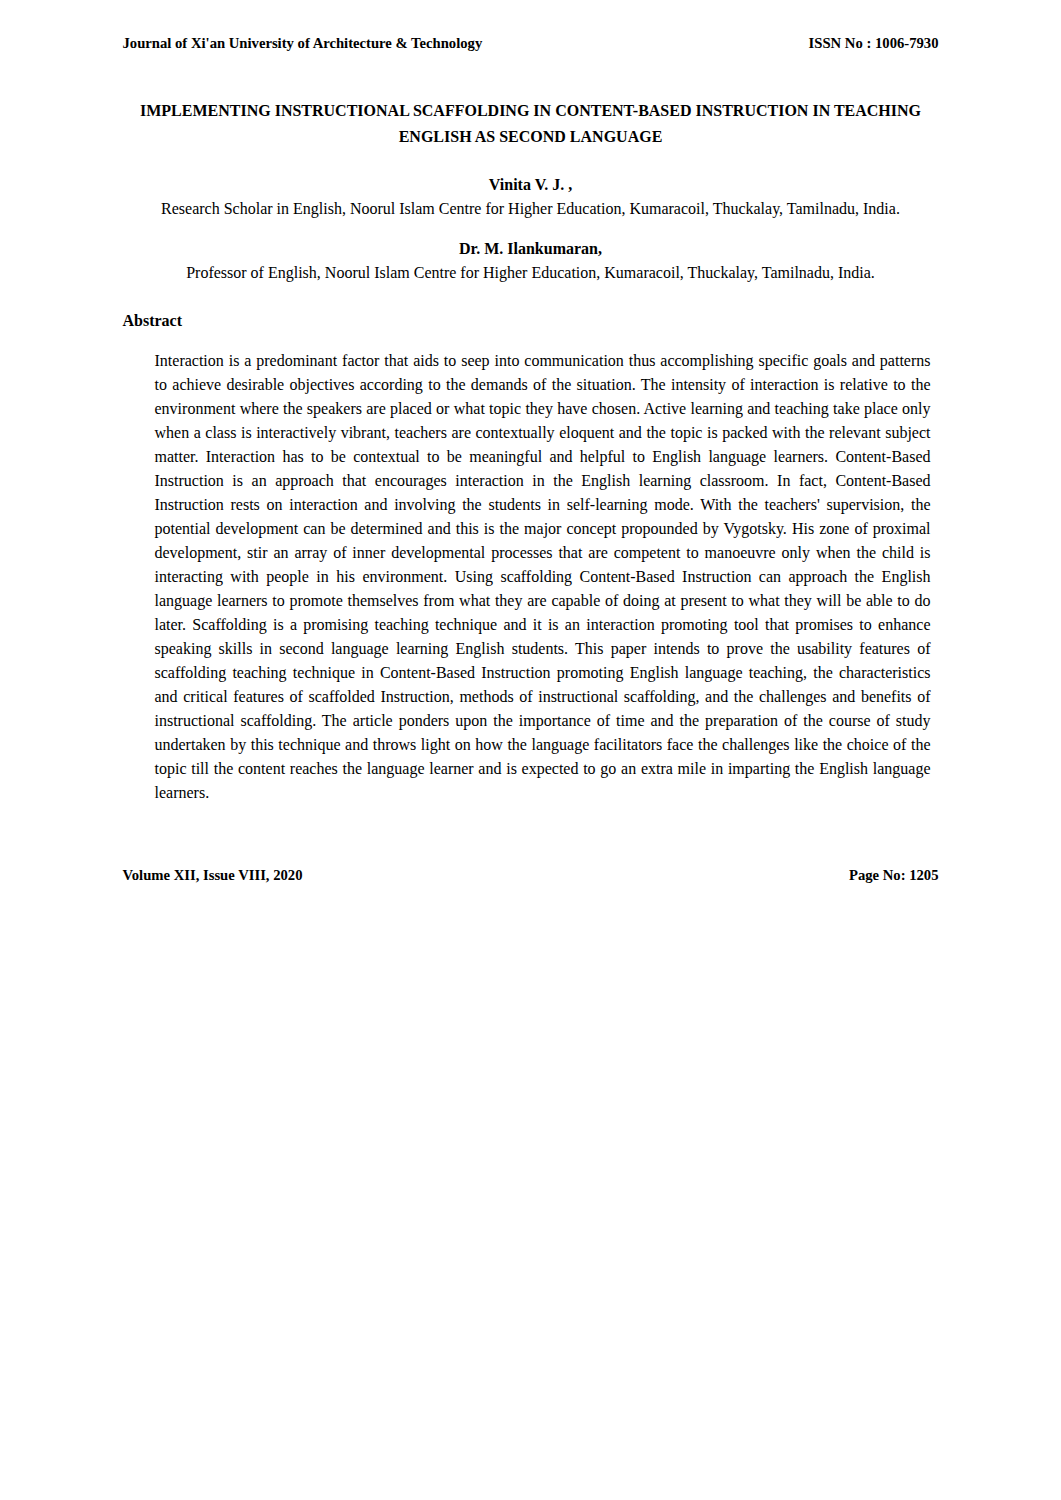Journal of Xi'an University of Architecture & Technology ISSN No : 1006-7930
Implementing Instructional Scaffolding in Content-Based Instruction in Teaching English as Second Language
Vinita V. J. ,
Research Scholar in English, Noorul Islam Centre for Higher Education, Kumaracoil, Thuckalay, Tamilnadu, India.
Dr. M. Ilankumaran,
Professor of English, Noorul Islam Centre for Higher Education, Kumaracoil, Thuckalay, Tamilnadu, India.
Abstract
Interaction is a predominant factor that aids to seep into communication thus accomplishing specific goals and patterns to achieve desirable objectives according to the demands of the situation. The intensity of interaction is relative to the environment where the speakers are placed or what topic they have chosen. Active learning and teaching take place only when a class is interactively vibrant, teachers are contextually eloquent and the topic is packed with the relevant subject matter. Interaction has to be contextual to be meaningful and helpful to English language learners. Content-Based Instruction is an approach that encourages interaction in the English learning classroom. In fact, Content-Based Instruction rests on interaction and involving the students in self-learning mode. With the teachers' supervision, the potential development can be determined and this is the major concept propounded by Vygotsky. His zone of proximal development, stir an array of inner developmental processes that are competent to manoeuvre only when the child is interacting with people in his environment. Using scaffolding Content-Based Instruction can approach the English language learners to promote themselves from what they are capable of doing at present to what they will be able to do later. Scaffolding is a promising teaching technique and it is an interaction promoting tool that promises to enhance speaking skills in second language learning English students. This paper intends to prove the usability features of scaffolding teaching technique in Content-Based Instruction promoting English language teaching, the characteristics and critical features of scaffolded Instruction, methods of instructional scaffolding, and the challenges and benefits of instructional scaffolding. The article ponders upon the importance of time and the preparation of the course of study undertaken by this technique and throws light on how the language facilitators face the challenges like the choice of the topic till the content reaches the language learner and is expected to go an extra mile in imparting the English language learners.
Volume XII, Issue VIII, 2020 Page No: 1205